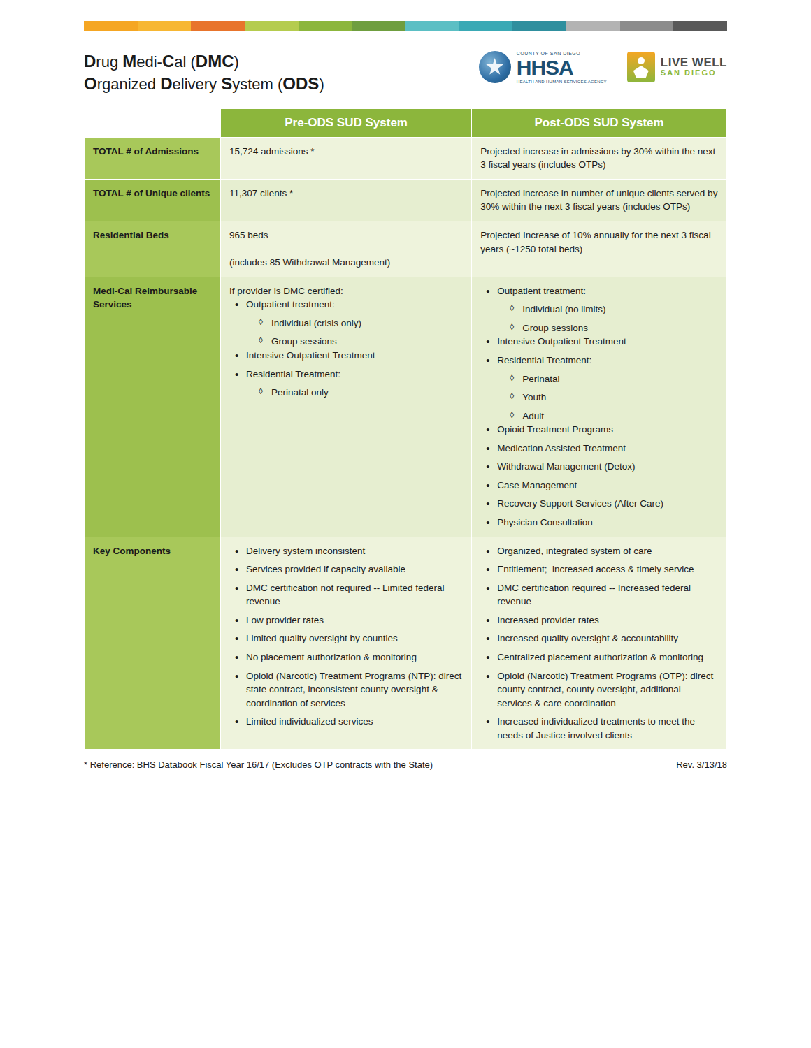Drug Medi-Cal (DMC)
Organized Delivery System (ODS)
COUNTY OF SAN DIEGO HHSA HEALTH AND HUMAN SERVICES AGENCY
LIVE WELL SAN DIEGO
| | Pre-ODS SUD System | Post-ODS SUD System |
| --- | --- | --- |
| TOTAL # of Admissions | 15,724 admissions * | Projected increase in admissions by 30% within the next 3 fiscal years (includes OTPs) |
| TOTAL # of Unique clients | 11,307 clients * | Projected increase in number of unique clients served by 30% within the next 3 fiscal years (includes OTPs) |
| Residential Beds | 965 beds (includes 85 Withdrawal Management) | Projected Increase of 10% annually for the next 3 fiscal years (~1250 total beds) |
| Medi-Cal Reimbursable Services | If provider is DMC certified: Outpatient treatment: Individual (crisis only) Group sessions Intensive Outpatient Treatment Residential Treatment: Perinatal only | Outpatient treatment: Individual (no limits) Group sessions Intensive Outpatient Treatment Residential Treatment: Perinatal Youth Adult Opioid Treatment Programs Medication Assisted Treatment Withdrawal Management (Detox) Case Management Recovery Support Services (After Care) Physician Consultation |
| Key Components | Delivery system inconsistent Services provided if capacity available DMC certification not required -- Limited federal revenue Low provider rates Limited quality oversight by counties No placement authorization & monitoring Opioid (Narcotic) Treatment Programs (NTP): direct state contract, inconsistent county oversight & coordination of services Limited individualized services | Organized, integrated system of care Entitlement; increased access & timely service DMC certification required -- Increased federal revenue Increased provider rates Increased quality oversight & accountability Centralized placement authorization & monitoring Opioid (Narcotic) Treatment Programs (OTP): direct county contract, county oversight, additional services & care coordination Increased individualized treatments to meet the needs of Justice involved clients |
* Reference: BHS Databook Fiscal Year 16/17 (Excludes OTP contracts with the State) Rev. 3/13/18